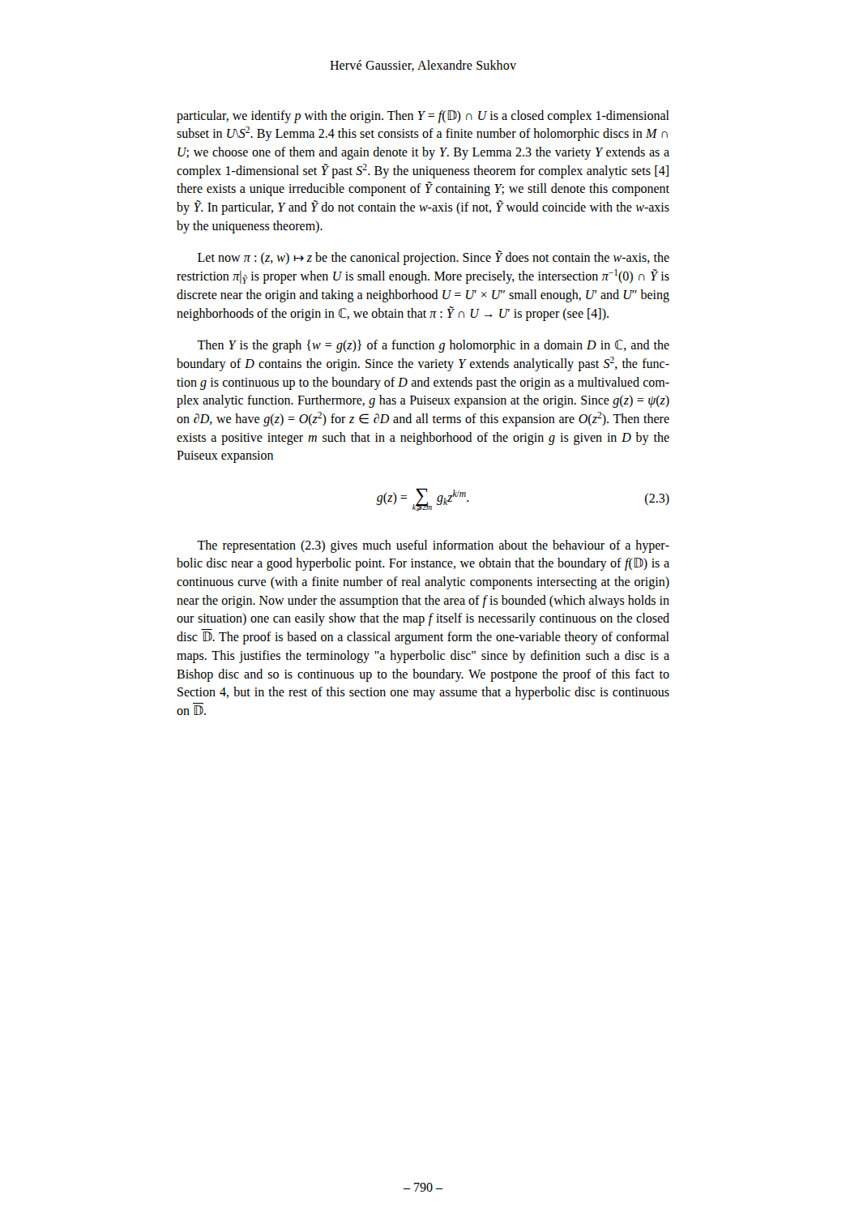Hervé Gaussier, Alexandre Sukhov
particular, we identify p with the origin. Then Y = f(𝔻) ∩ U is a closed complex 1-dimensional subset in U\S2. By Lemma 2.4 this set consists of a finite number of holomorphic discs in M ∩ U; we choose one of them and again denote it by Y. By Lemma 2.3 the variety Y extends as a complex 1-dimensional set Ỹ past S2. By the uniqueness theorem for complex analytic sets [4] there exists a unique irreducible component of Ỹ containing Y; we still denote this component by Ỹ. In particular, Y and Ỹ do not contain the w-axis (if not, Ỹ would coincide with the w-axis by the uniqueness theorem).
Let now π : (z, w) ↦ z be the canonical projection. Since Ỹ does not contain the w-axis, the restriction π|Ỹ is proper when U is small enough. More precisely, the intersection π−1(0) ∩ Ỹ is discrete near the origin and taking a neighborhood U = U′ × U″ small enough, U′ and U″ being neighborhoods of the origin in ℂ, we obtain that π : Ỹ ∩ U → U′ is proper (see [4]).
Then Y is the graph {w = g(z)} of a function g holomorphic in a domain D in ℂ, and the boundary of D contains the origin. Since the variety Y extends analytically past S2, the function g is continuous up to the boundary of D and extends past the origin as a multivalued complex analytic function. Furthermore, g has a Puiseux expansion at the origin. Since g(z) = ψ(z) on ∂D, we have g(z) = O(z2) for z ∈ ∂D and all terms of this expansion are O(z2). Then there exists a positive integer m such that in a neighborhood of the origin g is given in D by the Puiseux expansion
g(z) = ∑ k⩾2m gk zk/m. (2.3)
The representation (2.3) gives much useful information about the behaviour of a hyperbolic disc near a good hyperbolic point. For instance, we obtain that the boundary of f(𝔻) is a continuous curve (with a finite number of real analytic components intersecting at the origin) near the origin. Now under the assumption that the area of f is bounded (which always holds in our situation) one can easily show that the map f itself is necessarily continuous on the closed disc 𝔻. The proof is based on a classical argument form the one-variable theory of conformal maps. This justifies the terminology "a hyperbolic disc" since by definition such a disc is a Bishop disc and so is continuous up to the boundary. We postpone the proof of this fact to Section 4, but in the rest of this section one may assume that a hyperbolic disc is continuous on 𝔻.
– 790 –